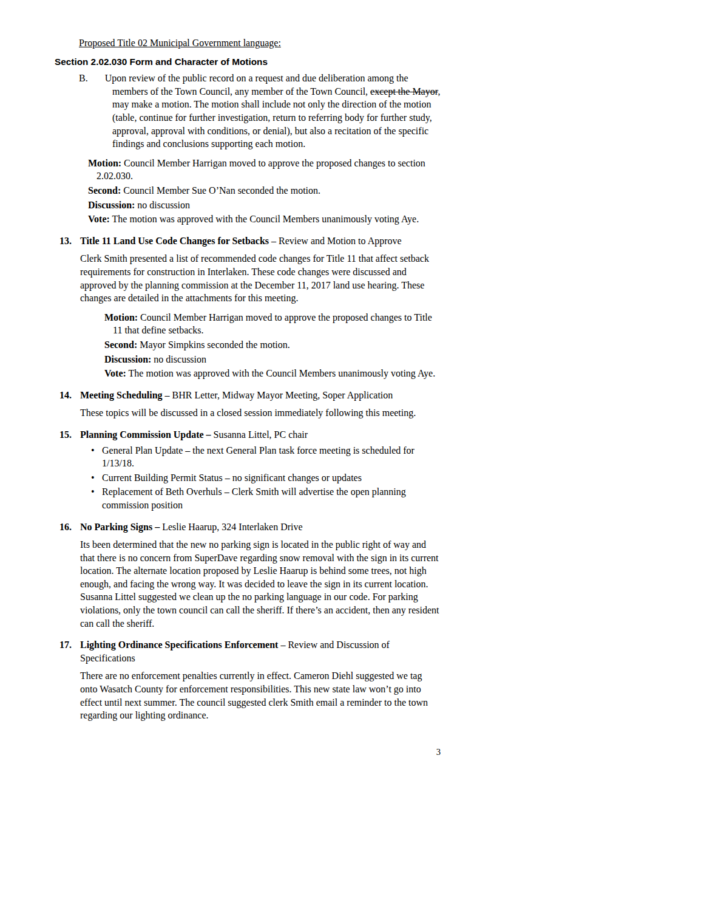Proposed Title 02 Municipal Government language:
Section 2.02.030 Form and Character of Motions
B. Upon review of the public record on a request and due deliberation among the members of the Town Council, any member of the Town Council, except the Mayor, may make a motion. The motion shall include not only the direction of the motion (table, continue for further investigation, return to referring body for further study, approval, approval with conditions, or denial), but also a recitation of the specific findings and conclusions supporting each motion.
Motion: Council Member Harrigan moved to approve the proposed changes to section 2.02.030.
Second: Council Member Sue O’Nan seconded the motion.
Discussion: no discussion
Vote: The motion was approved with the Council Members unanimously voting Aye.
Title 11 Land Use Code Changes for Setbacks – Review and Motion to Approve
Clerk Smith presented a list of recommended code changes for Title 11 that affect setback requirements for construction in Interlaken. These code changes were discussed and approved by the planning commission at the December 11, 2017 land use hearing. These changes are detailed in the attachments for this meeting.
Motion: Council Member Harrigan moved to approve the proposed changes to Title 11 that define setbacks.
Second: Mayor Simpkins seconded the motion.
Discussion: no discussion
Vote: The motion was approved with the Council Members unanimously voting Aye.
Meeting Scheduling – BHR Letter, Midway Mayor Meeting, Soper Application
These topics will be discussed in a closed session immediately following this meeting.
Planning Commission Update – Susanna Littel, PC chair
General Plan Update – the next General Plan task force meeting is scheduled for 1/13/18.
Current Building Permit Status – no significant changes or updates
Replacement of Beth Overhuls – Clerk Smith will advertise the open planning commission position
No Parking Signs – Leslie Haarup, 324 Interlaken Drive
Its been determined that the new no parking sign is located in the public right of way and that there is no concern from SuperDave regarding snow removal with the sign in its current location. The alternate location proposed by Leslie Haarup is behind some trees, not high enough, and facing the wrong way. It was decided to leave the sign in its current location. Susanna Littel suggested we clean up the no parking language in our code. For parking violations, only the town council can call the sheriff. If there’s an accident, then any resident can call the sheriff.
Lighting Ordinance Specifications Enforcement – Review and Discussion of Specifications
There are no enforcement penalties currently in effect. Cameron Diehl suggested we tag onto Wasatch County for enforcement responsibilities. This new state law won’t go into effect until next summer. The council suggested clerk Smith email a reminder to the town regarding our lighting ordinance.
3